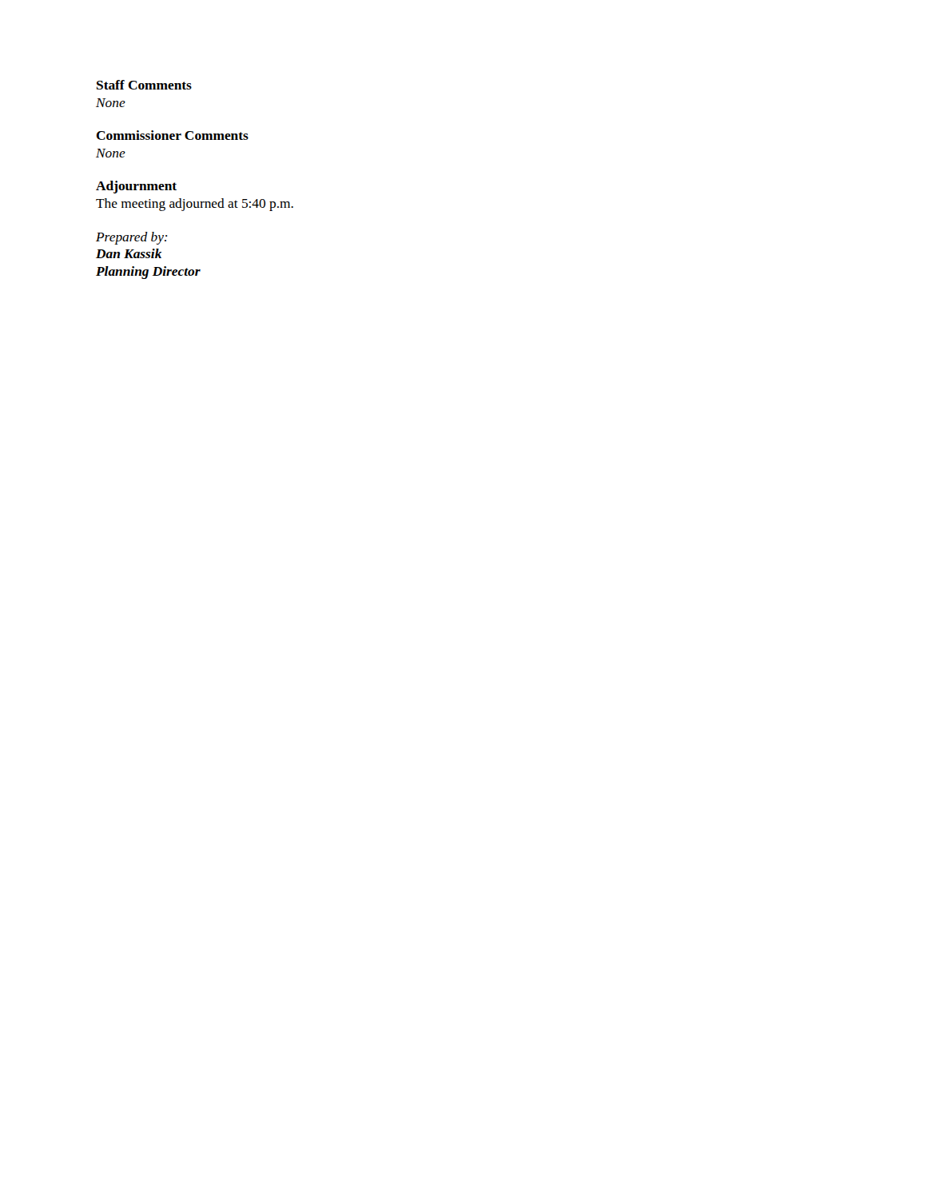Staff Comments
None
Commissioner Comments
None
Adjournment
The meeting adjourned at 5:40 p.m.
Prepared by:
Dan Kassik
Planning Director